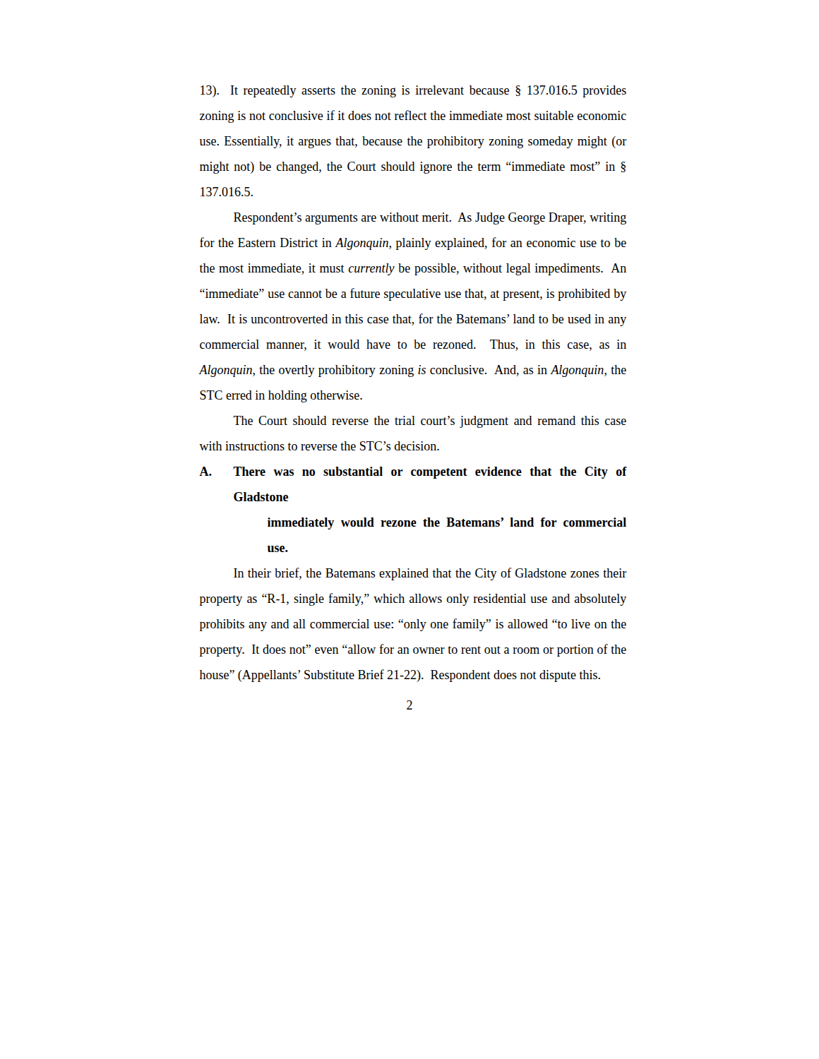13). It repeatedly asserts the zoning is irrelevant because § 137.016.5 provides zoning is not conclusive if it does not reflect the immediate most suitable economic use. Essentially, it argues that, because the prohibitory zoning someday might (or might not) be changed, the Court should ignore the term “immediate most” in § 137.016.5.
Respondent’s arguments are without merit. As Judge George Draper, writing for the Eastern District in Algonquin, plainly explained, for an economic use to be the most immediate, it must currently be possible, without legal impediments. An “immediate” use cannot be a future speculative use that, at present, is prohibited by law. It is uncontroverted in this case that, for the Batemans’ land to be used in any commercial manner, it would have to be rezoned. Thus, in this case, as in Algonquin, the overtly prohibitory zoning is conclusive. And, as in Algonquin, the STC erred in holding otherwise.
The Court should reverse the trial court’s judgment and remand this case with instructions to reverse the STC’s decision.
A.
There was no substantial or competent evidence that the City of Gladstoneimmediately would rezone the Batemans’ land for commercial use.
In their brief, the Batemans explained that the City of Gladstone zones their property as “R-1, single family,” which allows only residential use and absolutely prohibits any and all commercial use: “only one family” is allowed “to live on the property. It does not” even “allow for an owner to rent out a room or portion of the house” (Appellants’ Substitute Brief 21-22). Respondent does not dispute this.
2